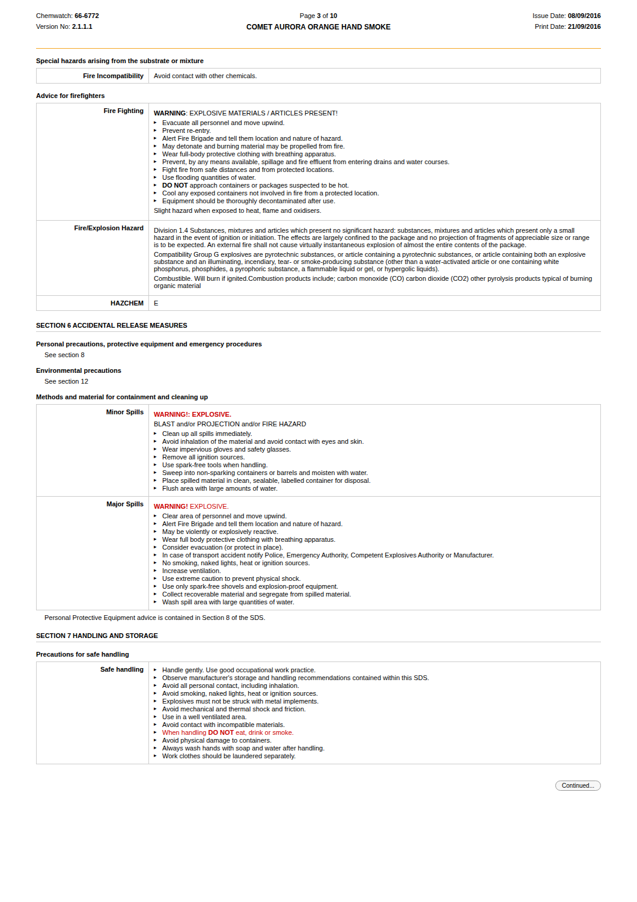Chemwatch: 66-6772
Version No: 2.1.1.1
Page 3 of 10
COMET AURORA ORANGE HAND SMOKE
Issue Date: 08/09/2016
Print Date: 21/09/2016
Special hazards arising from the substrate or mixture
| Fire Incompatibility | Avoid contact with other chemicals. |
Advice for firefighters
| Fire Fighting | WARNING : EXPLOSIVE MATERIALS / ARTICLES PRESENT! Evacuate all personnel and move upwind. Prevent re-entry. Alert Fire Brigade and tell them location and nature of hazard. May detonate and burning material may be propelled from fire. Wear full-body protective clothing with breathing apparatus. Prevent, by any means available, spillage and fire effluent from entering drains and water courses. Fight fire from safe distances and from protected locations. Use flooding quantities of water. DO NOT approach containers or packages suspected to be hot. Cool any exposed containers not involved in fire from a protected location. Equipment should be thoroughly decontaminated after use. Slight hazard when exposed to heat, flame and oxidisers. |
| Fire/Explosion Hazard | Division 1.4 Substances, mixtures and articles which present no significant hazard: substances, mixtures and articles which present only a small hazard in the event of ignition or initiation. The effects are largely confined to the package and no projection of fragments of appreciable size or range is to be expected. An external fire shall not cause virtually instantaneous explosion of almost the entire contents of the package. Compatibility Group G explosives are pyrotechnic substances, or article containing a pyrotechnic substances, or article containing both an explosive substance and an illuminating, incendiary, tear- or smoke-producing substance (other than a water-activated article or one containing white phosphorus, phosphides, a pyrophoric substance, a flammable liquid or gel, or hypergolic liquids). Combustible. Will burn if ignited.Combustion products include; carbon monoxide (CO) carbon dioxide (CO2) other pyrolysis products typical of burning organic material |
| HAZCHEM | E |
SECTION 6 ACCIDENTAL RELEASE MEASURES
Personal precautions, protective equipment and emergency procedures
See section 8
Environmental precautions
See section 12
Methods and material for containment and cleaning up
| Minor Spills | WARNING!: EXPLOSIVE. BLAST and/or PROJECTION and/or FIRE HAZARD Clean up all spills immediately. Avoid inhalation of the material and avoid contact with eyes and skin. Wear impervious gloves and safety glasses. Remove all ignition sources. Use spark-free tools when handling. Sweep into non-sparking containers or barrels and moisten with water. Place spilled material in clean, sealable, labelled container for disposal. Flush area with large amounts of water. |
| Major Spills | WARNING! EXPLOSIVE. Clear area of personnel and move upwind. Alert Fire Brigade and tell them location and nature of hazard. May be violently or explosively reactive. Wear full body protective clothing with breathing apparatus. Consider evacuation (or protect in place). In case of transport accident notify Police, Emergency Authority, Competent Explosives Authority or Manufacturer. No smoking, naked lights, heat or ignition sources. Increase ventilation. Use extreme caution to prevent physical shock. Use only spark-free shovels and explosion-proof equipment. Collect recoverable material and segregate from spilled material. Wash spill area with large quantities of water. |
Personal Protective Equipment advice is contained in Section 8 of the SDS.
SECTION 7 HANDLING AND STORAGE
Precautions for safe handling
| Safe handling | Handle gently. Use good occupational work practice. Observe manufacturer's storage and handling recommendations contained within this SDS. Avoid all personal contact, including inhalation. Avoid smoking, naked lights, heat or ignition sources. Explosives must not be struck with metal implements. Avoid mechanical and thermal shock and friction. Use in a well ventilated area. Avoid contact with incompatible materials. When handling DO NOT eat, drink or smoke. Avoid physical damage to containers. Always wash hands with soap and water after handling. Work clothes should be laundered separately. |
Continued...